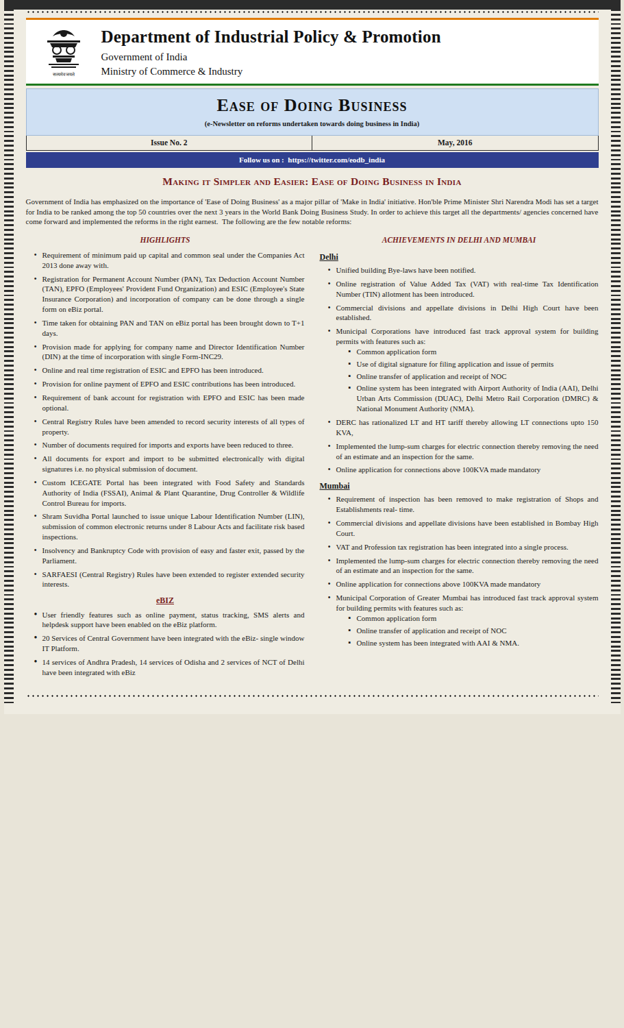सत्यमेव जयते
Department of Industrial Policy & Promotion
Government of India
Ministry of Commerce & Industry
Ease of Doing Business
(e-Newsletter on reforms undertaken towards doing business in India)
Issue No. 2
May, 2016
Follow us on : https://twitter.com/eodb_india
Making it Simpler and Easier: Ease of Doing Business in India
Government of India has emphasized on the importance of 'Ease of Doing Business' as a major pillar of 'Make in India' initiative. Hon'ble Prime Minister Shri Narendra Modi has set a target for India to be ranked among the top 50 countries over the next 3 years in the World Bank Doing Business Study. In order to achieve this target all the departments/ agencies concerned have come forward and implemented the reforms in the right earnest. The following are the few notable reforms:
HIGHLIGHTS
Requirement of minimum paid up capital and common seal under the Companies Act 2013 done away with.
Registration for Permanent Account Number (PAN), Tax Deduction Account Number (TAN), EPFO (Employees' Provident Fund Organization) and ESIC (Employee's State Insurance Corporation) and incorporation of company can be done through a single form on eBiz portal.
Time taken for obtaining PAN and TAN on eBiz portal has been brought down to T+1 days.
Provision made for applying for company name and Director Identification Number (DIN) at the time of incorporation with single Form-INC29.
Online and real time registration of ESIC and EPFO has been introduced.
Provision for online payment of EPFO and ESIC contributions has been introduced.
Requirement of bank account for registration with EPFO and ESIC has been made optional.
Central Registry Rules have been amended to record security interests of all types of property.
Number of documents required for imports and exports have been reduced to three.
All documents for export and import to be submitted electronically with digital signatures i.e. no physical submission of document.
Custom ICEGATE Portal has been integrated with Food Safety and Standards Authority of India (FSSAI), Animal & Plant Quarantine, Drug Controller & Wildlife Control Bureau for imports.
Shram Suvidha Portal launched to issue unique Labour Identification Number (LIN), submission of common electronic returns under 8 Labour Acts and facilitate risk based inspections.
Insolvency and Bankruptcy Code with provision of easy and faster exit, passed by the Parliament.
SARFAESI (Central Registry) Rules have been extended to register extended security interests.
eBIZ
User friendly features such as online payment, status tracking, SMS alerts and helpdesk support have been enabled on the eBiz platform.
20 Services of Central Government have been integrated with the eBiz- single window IT Platform.
14 services of Andhra Pradesh, 14 services of Odisha and 2 services of NCT of Delhi have been integrated with eBiz
ACHIEVEMENTS IN DELHI AND MUMBAI
Delhi
Unified building Bye-laws have been notified.
Online registration of Value Added Tax (VAT) with real-time Tax Identification Number (TIN) allotment has been introduced.
Commercial divisions and appellate divisions in Delhi High Court have been established.
Municipal Corporations have introduced fast track approval system for building permits with features such as:
Common application form
Use of digital signature for filing application and issue of permits
Online transfer of application and receipt of NOC
Online system has been integrated with Airport Authority of India (AAI), Delhi Urban Arts Commission (DUAC), Delhi Metro Rail Corporation (DMRC) & National Monument Authority (NMA).
DERC has rationalized LT and HT tariff thereby allowing LT connections upto 150 KVA,
Implemented the lump-sum charges for electric connection thereby removing the need of an estimate and an inspection for the same.
Online application for connections above 100KVA made mandatory
Mumbai
Requirement of inspection has been removed to make registration of Shops and Establishments real- time.
Commercial divisions and appellate divisions have been established in Bombay High Court.
VAT and Profession tax registration has been integrated into a single process.
Implemented the lump-sum charges for electric connection thereby removing the need of an estimate and an inspection for the same.
Online application for connections above 100KVA made mandatory
Municipal Corporation of Greater Mumbai has introduced fast track approval system for building permits with features such as:
Common application form
Online transfer of application and receipt of NOC
Online system has been integrated with AAI & NMA.